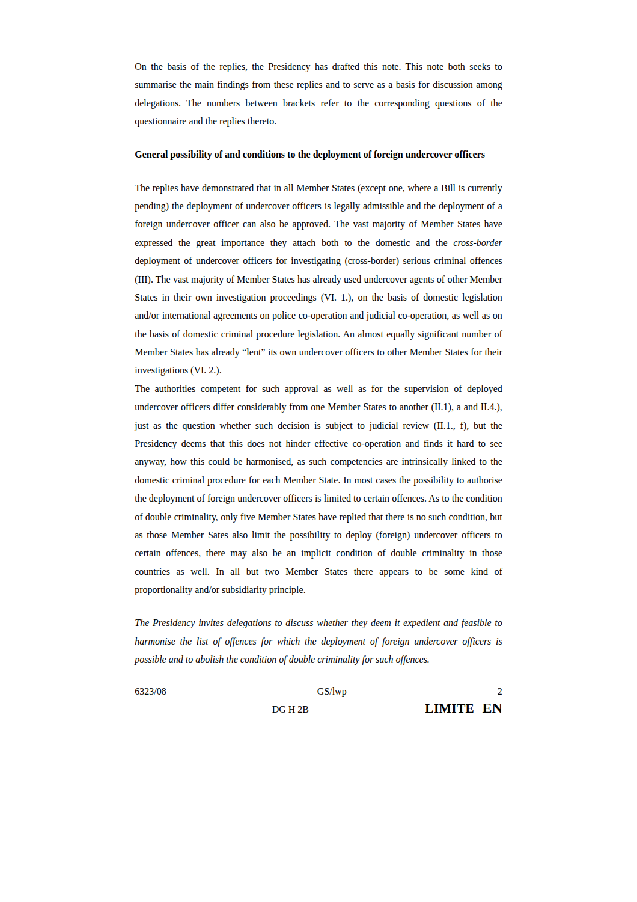On the basis of the replies, the Presidency has drafted this note. This note both seeks to summarise the main findings from these replies and to serve as a basis for discussion among delegations. The numbers between brackets refer to the corresponding questions of the questionnaire and the replies thereto.
General possibility of and conditions to the deployment of foreign undercover officers
The replies have demonstrated that in all Member States (except one, where a Bill is currently pending) the deployment of undercover officers is legally admissible and the deployment of a foreign undercover officer can also be approved. The vast majority of Member States have expressed the great importance they attach both to the domestic and the cross-border deployment of undercover officers for investigating (cross-border) serious criminal offences (III). The vast majority of Member States has already used undercover agents of other Member States in their own investigation proceedings (VI. 1.), on the basis of domestic legislation and/or international agreements on police co-operation and judicial co-operation, as well as on the basis of domestic criminal procedure legislation. An almost equally significant number of Member States has already “lent” its own undercover officers to other Member States for their investigations (VI. 2.).
The authorities competent for such approval as well as for the supervision of deployed undercover officers differ considerably from one Member States to another (II.1), a and II.4.), just as the question whether such decision is subject to judicial review (II.1., f), but the Presidency deems that this does not hinder effective co-operation and finds it hard to see anyway, how this could be harmonised, as such competencies are intrinsically linked to the domestic criminal procedure for each Member State. In most cases the possibility to authorise the deployment of foreign undercover officers is limited to certain offences. As to the condition of double criminality, only five Member States have replied that there is no such condition, but as those Member Sates also limit the possibility to deploy (foreign) undercover officers to certain offences, there may also be an implicit condition of double criminality in those countries as well. In all but two Member States there appears to be some kind of proportionality and/or subsidiarity principle.
The Presidency invites delegations to discuss whether they deem it expedient and feasible to harmonise the list of offences for which the deployment of foreign undercover officers is possible and to abolish the condition of double criminality for such offences.
6323/08
GS/lwp
2
DG H 2B
LIMITE EN